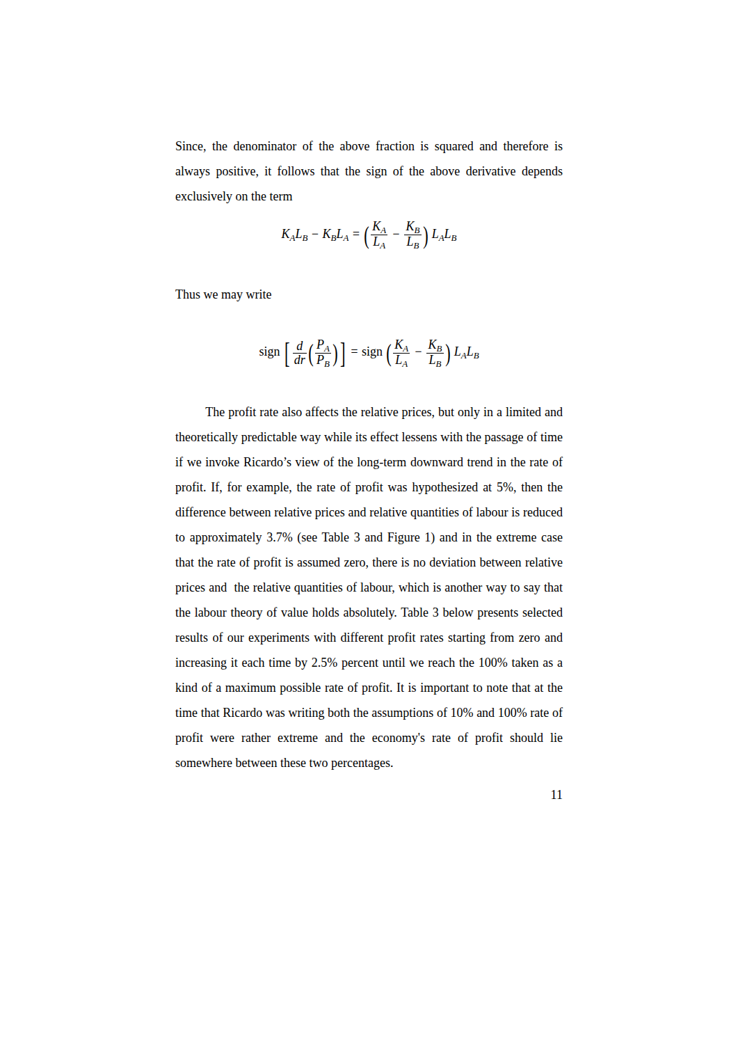Since, the denominator of the above fraction is squared and therefore is always positive, it follows that the sign of the above derivative depends exclusively on the term
KALB − KBLA = (KA LA − KB LB) LALB
Thus we may write
sign [ddr(PA PB)] = sign (KA LA − KB LB) LALB
The profit rate also affects the relative prices, but only in a limited and theoretically predictable way while its effect lessens with the passage of time if we invoke Ricardo’s view of the long-term downward trend in the rate of profit. If, for example, the rate of profit was hypothesized at 5%, then the difference between relative prices and relative quantities of labour is reduced to approximately 3.7% (see Table 3 and Figure 1) and in the extreme case that the rate of profit is assumed zero, there is no deviation between relative prices and the relative quantities of labour, which is another way to say that the labour theory of value holds absolutely. Table 3 below presents selected results of our experiments with different profit rates starting from zero and increasing it each time by 2.5% percent until we reach the 100% taken as a kind of a maximum possible rate of profit. It is important to note that at the time that Ricardo was writing both the assumptions of 10% and 100% rate of profit were rather extreme and the economy's rate of profit should lie somewhere between these two percentages.
11